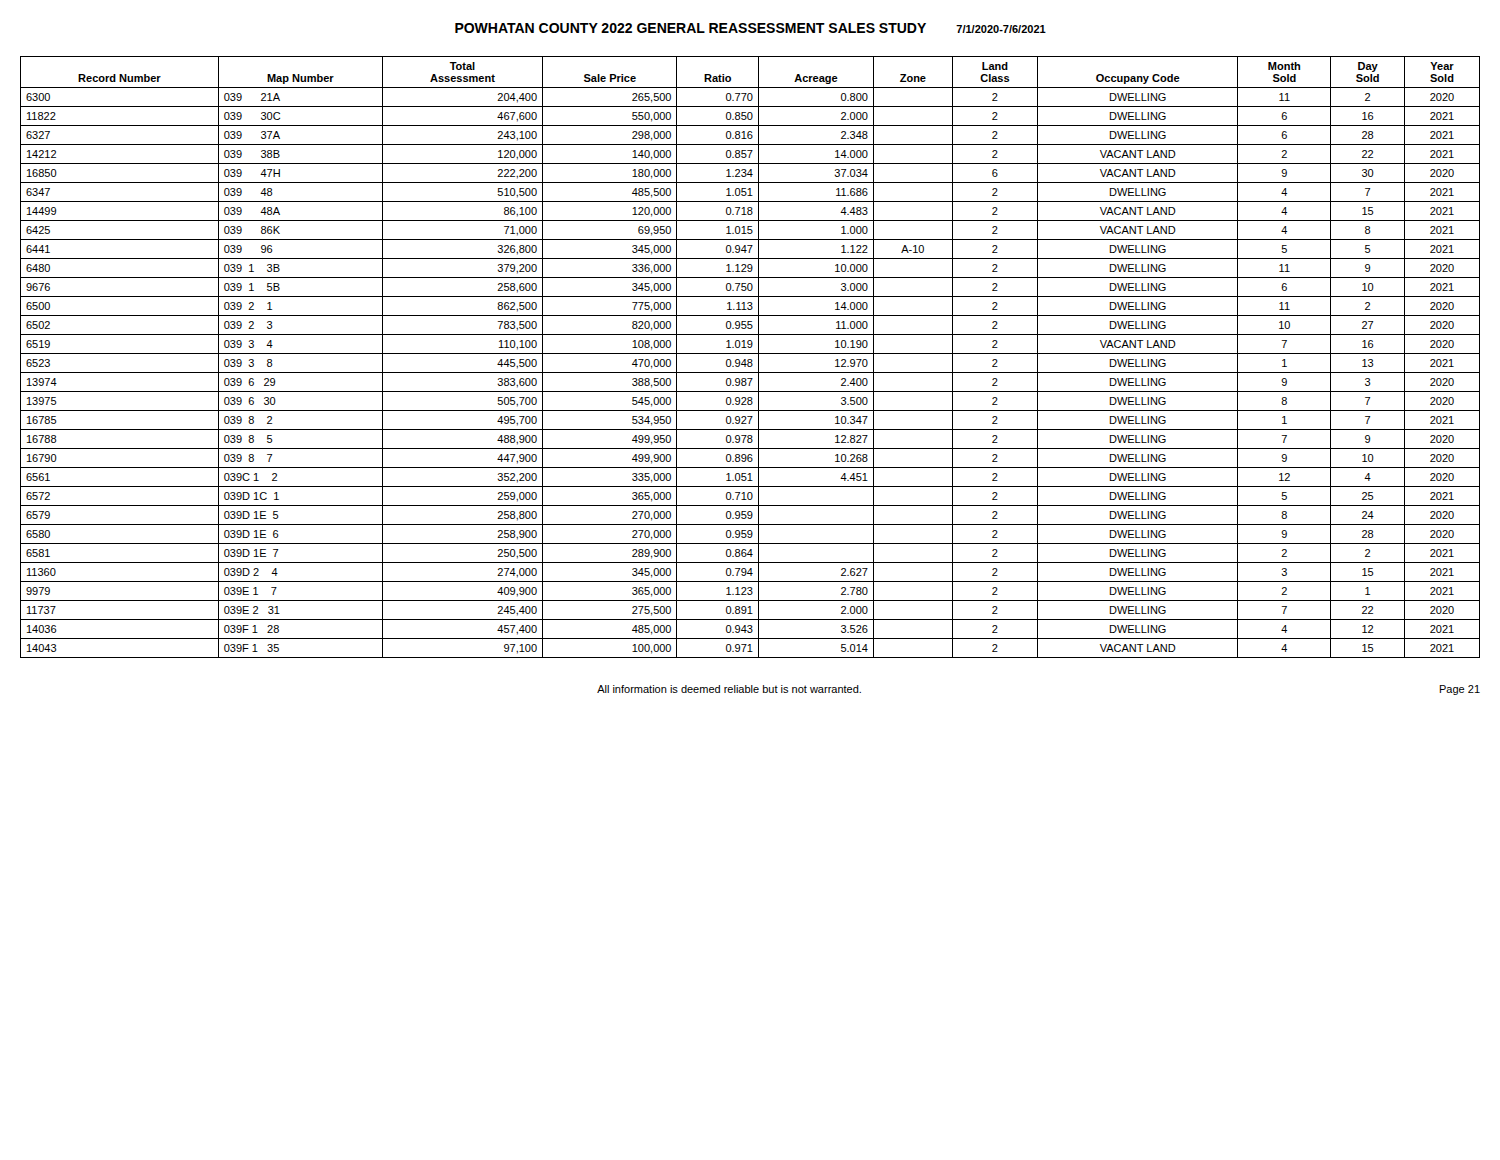POWHATAN COUNTY 2022 GENERAL REASSESSMENT SALES STUDY
7/1/2020-7/6/2021
| Record Number | Map Number | Total Assessment | Sale Price | Ratio | Acreage | Zone | Land Class | Occupany Code | Month Sold | Day Sold | Year Sold |
| --- | --- | --- | --- | --- | --- | --- | --- | --- | --- | --- | --- |
| 6300 | 039 21A | 204,400 | 265,500 | 0.770 | 0.800 | | 2 | DWELLING | 11 | 2 | 2020 |
| 11822 | 039 30C | 467,600 | 550,000 | 0.850 | 2.000 | | 2 | DWELLING | 6 | 16 | 2021 |
| 6327 | 039 37A | 243,100 | 298,000 | 0.816 | 2.348 | | 2 | DWELLING | 6 | 28 | 2021 |
| 14212 | 039 38B | 120,000 | 140,000 | 0.857 | 14.000 | | 2 | VACANT LAND | 2 | 22 | 2021 |
| 16850 | 039 47H | 222,200 | 180,000 | 1.234 | 37.034 | | 6 | VACANT LAND | 9 | 30 | 2020 |
| 6347 | 039 48 | 510,500 | 485,500 | 1.051 | 11.686 | | 2 | DWELLING | 4 | 7 | 2021 |
| 14499 | 039 48A | 86,100 | 120,000 | 0.718 | 4.483 | | 2 | VACANT LAND | 4 | 15 | 2021 |
| 6425 | 039 86K | 71,000 | 69,950 | 1.015 | 1.000 | | 2 | VACANT LAND | 4 | 8 | 2021 |
| 6441 | 039 96 | 326,800 | 345,000 | 0.947 | 1.122 | A-10 | 2 | DWELLING | 5 | 5 | 2021 |
| 6480 | 039 1 3B | 379,200 | 336,000 | 1.129 | 10.000 | | 2 | DWELLING | 11 | 9 | 2020 |
| 9676 | 039 1 5B | 258,600 | 345,000 | 0.750 | 3.000 | | 2 | DWELLING | 6 | 10 | 2021 |
| 6500 | 039 2 1 | 862,500 | 775,000 | 1.113 | 14.000 | | 2 | DWELLING | 11 | 2 | 2020 |
| 6502 | 039 2 3 | 783,500 | 820,000 | 0.955 | 11.000 | | 2 | DWELLING | 10 | 27 | 2020 |
| 6519 | 039 3 4 | 110,100 | 108,000 | 1.019 | 10.190 | | 2 | VACANT LAND | 7 | 16 | 2020 |
| 6523 | 039 3 8 | 445,500 | 470,000 | 0.948 | 12.970 | | 2 | DWELLING | 1 | 13 | 2021 |
| 13974 | 039 6 29 | 383,600 | 388,500 | 0.987 | 2.400 | | 2 | DWELLING | 9 | 3 | 2020 |
| 13975 | 039 6 30 | 505,700 | 545,000 | 0.928 | 3.500 | | 2 | DWELLING | 8 | 7 | 2020 |
| 16785 | 039 8 2 | 495,700 | 534,950 | 0.927 | 10.347 | | 2 | DWELLING | 1 | 7 | 2021 |
| 16788 | 039 8 5 | 488,900 | 499,950 | 0.978 | 12.827 | | 2 | DWELLING | 7 | 9 | 2020 |
| 16790 | 039 8 7 | 447,900 | 499,900 | 0.896 | 10.268 | | 2 | DWELLING | 9 | 10 | 2020 |
| 6561 | 039C 1 2 | 352,200 | 335,000 | 1.051 | 4.451 | | 2 | DWELLING | 12 | 4 | 2020 |
| 6572 | 039D 1C 1 | 259,000 | 365,000 | 0.710 | | | 2 | DWELLING | 5 | 25 | 2021 |
| 6579 | 039D 1E 5 | 258,800 | 270,000 | 0.959 | | | 2 | DWELLING | 8 | 24 | 2020 |
| 6580 | 039D 1E 6 | 258,900 | 270,000 | 0.959 | | | 2 | DWELLING | 9 | 28 | 2020 |
| 6581 | 039D 1E 7 | 250,500 | 289,900 | 0.864 | | | 2 | DWELLING | 2 | 2 | 2021 |
| 11360 | 039D 2 4 | 274,000 | 345,000 | 0.794 | 2.627 | | 2 | DWELLING | 3 | 15 | 2021 |
| 9979 | 039E 1 7 | 409,900 | 365,000 | 1.123 | 2.780 | | 2 | DWELLING | 2 | 1 | 2021 |
| 11737 | 039E 2 31 | 245,400 | 275,500 | 0.891 | 2.000 | | 2 | DWELLING | 7 | 22 | 2020 |
| 14036 | 039F 1 28 | 457,400 | 485,000 | 0.943 | 3.526 | | 2 | DWELLING | 4 | 12 | 2021 |
| 14043 | 039F 1 35 | 97,100 | 100,000 | 0.971 | 5.014 | | 2 | VACANT LAND | 4 | 15 | 2021 |
All information is deemed reliable but is not warranted. Page 21